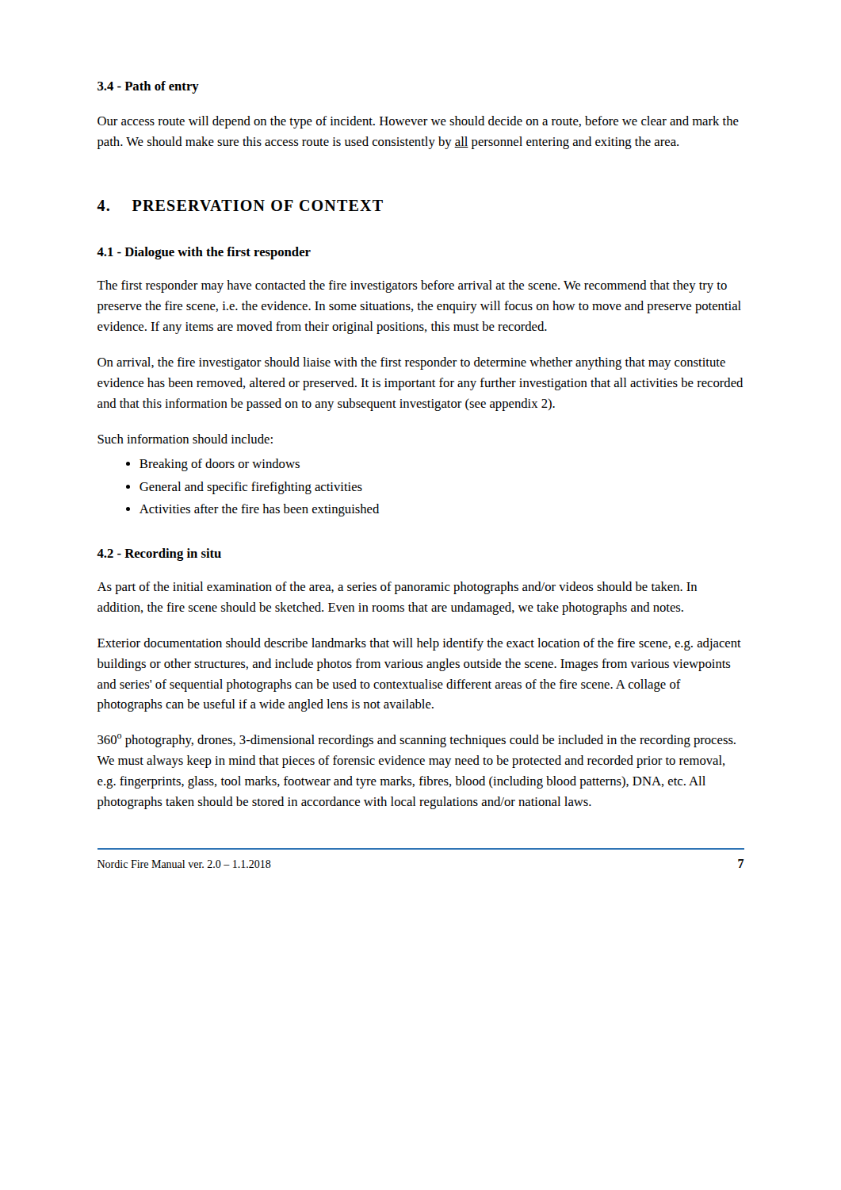3.4 - Path of entry
Our access route will depend on the type of incident. However we should decide on a route, before we clear and mark the path. We should make sure this access route is used consistently by all personnel entering and exiting the area.
4. PRESERVATION OF CONTEXT
4.1 - Dialogue with the first responder
The first responder may have contacted the fire investigators before arrival at the scene. We recommend that they try to preserve the fire scene, i.e. the evidence. In some situations, the enquiry will focus on how to move and preserve potential evidence. If any items are moved from their original positions, this must be recorded.
On arrival, the fire investigator should liaise with the first responder to determine whether anything that may constitute evidence has been removed, altered or preserved. It is important for any further investigation that all activities be recorded and that this information be passed on to any subsequent investigator (see appendix 2).
Such information should include:
Breaking of doors or windows
General and specific firefighting activities
Activities after the fire has been extinguished
4.2 - Recording in situ
As part of the initial examination of the area, a series of panoramic photographs and/or videos should be taken. In addition, the fire scene should be sketched. Even in rooms that are undamaged, we take photographs and notes.
Exterior documentation should describe landmarks that will help identify the exact location of the fire scene, e.g. adjacent buildings or other structures, and include photos from various angles outside the scene. Images from various viewpoints and series' of sequential photographs can be used to contextualise different areas of the fire scene. A collage of photographs can be useful if a wide angled lens is not available.
360o photography, drones, 3-dimensional recordings and scanning techniques could be included in the recording process. We must always keep in mind that pieces of forensic evidence may need to be protected and recorded prior to removal, e.g. fingerprints, glass, tool marks, footwear and tyre marks, fibres, blood (including blood patterns), DNA, etc. All photographs taken should be stored in accordance with local regulations and/or national laws.
Nordic Fire Manual ver. 2.0 – 1.1.2018 7